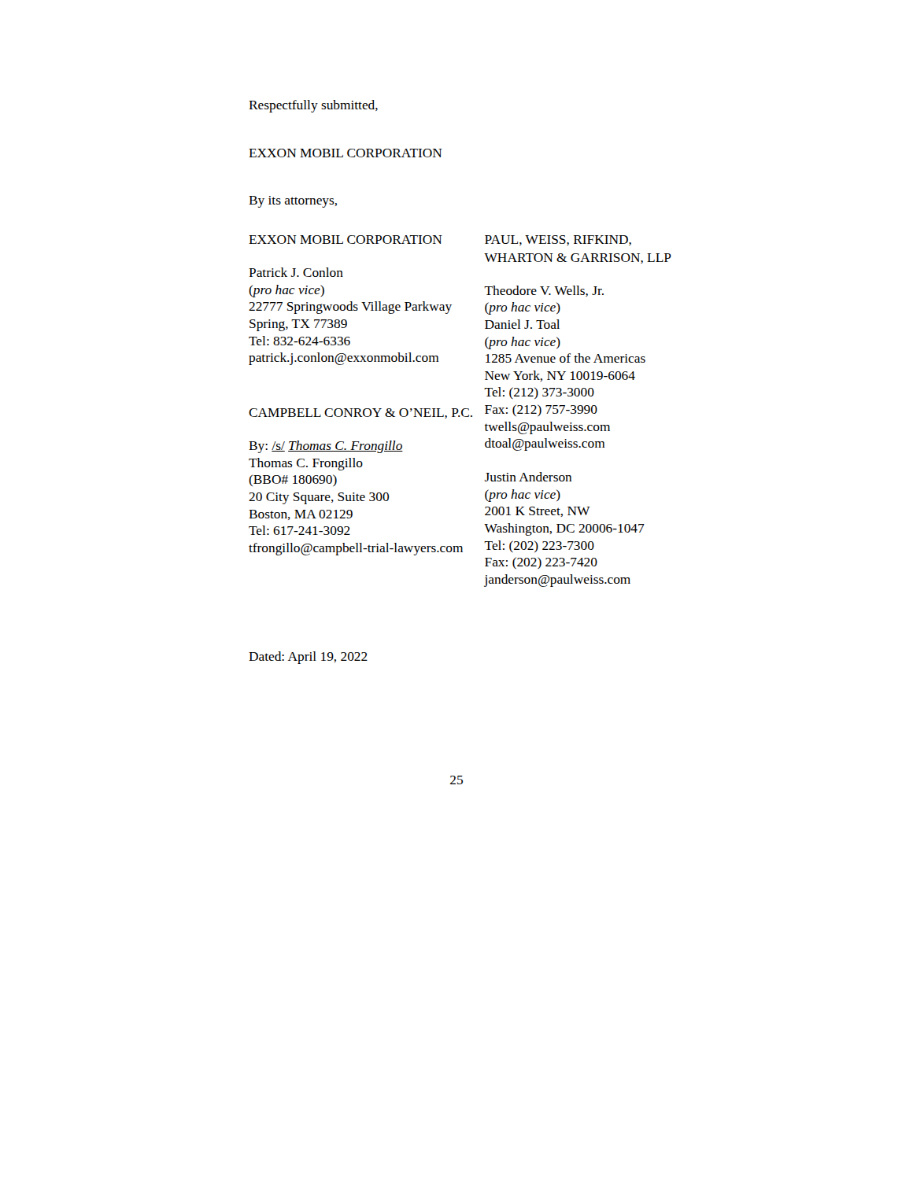Respectfully submitted,
EXXON MOBIL CORPORATION
By its attorneys,
| EXXON MOBIL CORPORATION Patrick J. Conlon ( pro hac vice ) 22777 Springwoods Village Parkway Spring, TX 77389 Tel: 832-624-6336 patrick.j.conlon@exxonmobil.com CAMPBELL CONROY & O’NEIL, P.C. By: /s/ Thomas C. Frongillo Thomas C. Frongillo (BBO# 180690) 20 City Square, Suite 300 Boston, MA 02129 Tel: 617-241-3092 tfrongillo@campbell-trial-lawyers.com | PAUL, WEISS, RIFKIND, WHARTON & GARRISON, LLP Theodore V. Wells, Jr. ( pro hac vice ) Daniel J. Toal ( pro hac vice ) 1285 Avenue of the Americas New York, NY 10019-6064 Tel: (212) 373-3000 Fax: (212) 757-3990 twells@paulweiss.com dtoal@paulweiss.com Justin Anderson ( pro hac vice ) 2001 K Street, NW Washington, DC 20006-1047 Tel: (202) 223-7300 Fax: (202) 223-7420 janderson@paulweiss.com |
Dated: April 19, 2022
25